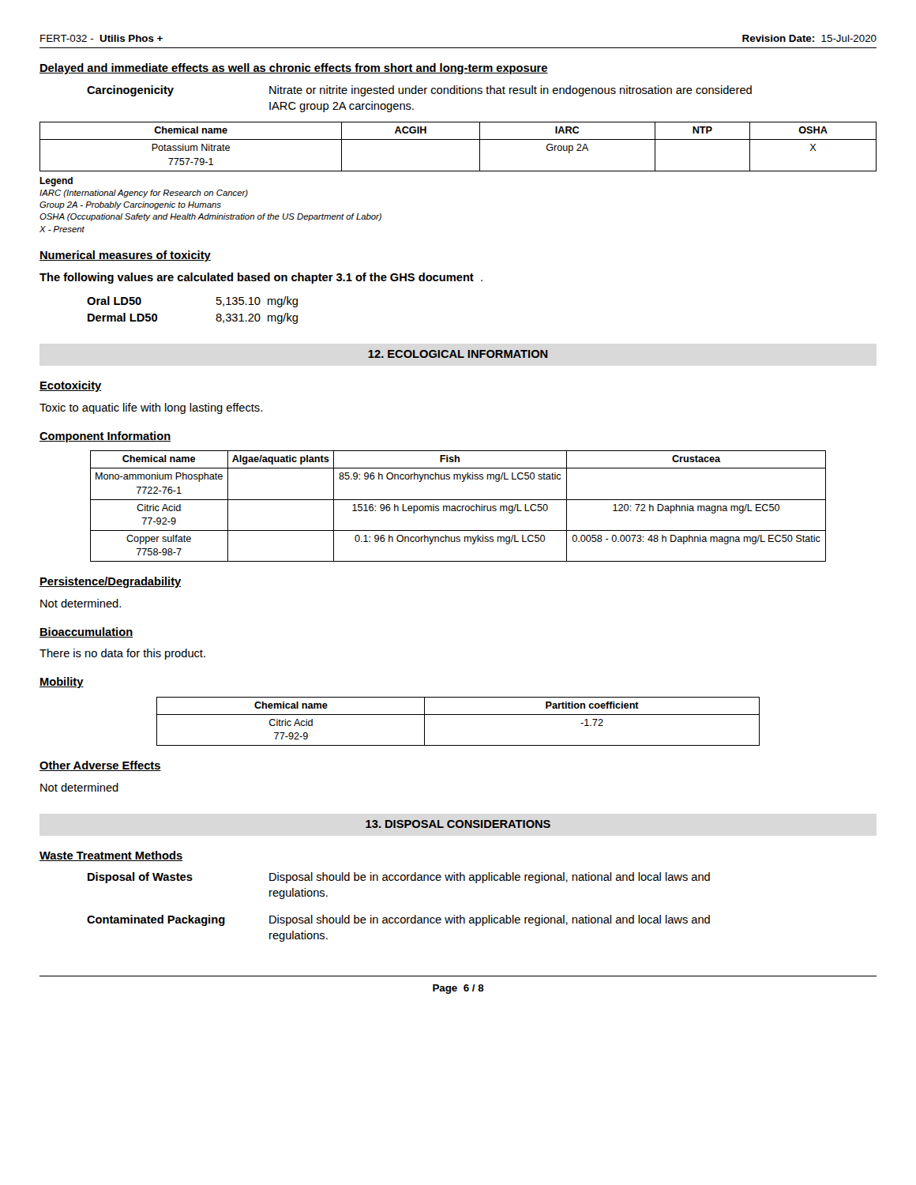FERT-032 - Utilis Phos +
Revision Date: 15-Jul-2020
Delayed and immediate effects as well as chronic effects from short and long-term exposure
Carcinogenicity
Nitrate or nitrite ingested under conditions that result in endogenous nitrosation are considered IARC group 2A carcinogens.
| Chemical name | ACGIH | IARC | NTP | OSHA |
| --- | --- | --- | --- | --- |
| Potassium Nitrate 7757-79-1 | | Group 2A | | X |
Legend
IARC (International Agency for Research on Cancer)
Group 2A - Probably Carcinogenic to Humans
OSHA (Occupational Safety and Health Administration of the US Department of Labor)
X - Present
Numerical measures of toxicity
The following values are calculated based on chapter 3.1 of the GHS document .
Oral LD50
5,135.10
mg/kg
Dermal LD50
8,331.20
mg/kg
12. ECOLOGICAL INFORMATION
Ecotoxicity
Toxic to aquatic life with long lasting effects.
Component Information
| Chemical name | Algae/aquatic plants | Fish | Crustacea |
| --- | --- | --- | --- |
| Mono-ammonium Phosphate 7722-76-1 | | 85.9: 96 h Oncorhynchus mykiss mg/L LC50 static | |
| Citric Acid 77-92-9 | | 1516: 96 h Lepomis macrochirus mg/L LC50 | 120: 72 h Daphnia magna mg/L EC50 |
| Copper sulfate 7758-98-7 | | 0.1: 96 h Oncorhynchus mykiss mg/L LC50 | 0.0058 - 0.0073: 48 h Daphnia magna mg/L EC50 Static |
Persistence/Degradability
Not determined.
Bioaccumulation
There is no data for this product.
Mobility
| Chemical name | Partition coefficient |
| --- | --- |
| Citric Acid 77-92-9 | -1.72 |
Other Adverse Effects
Not determined
13. DISPOSAL CONSIDERATIONS
Waste Treatment Methods
Disposal of Wastes
Disposal should be in accordance with applicable regional, national and local laws and regulations.
Contaminated Packaging
Disposal should be in accordance with applicable regional, national and local laws and regulations.
Page 6 / 8